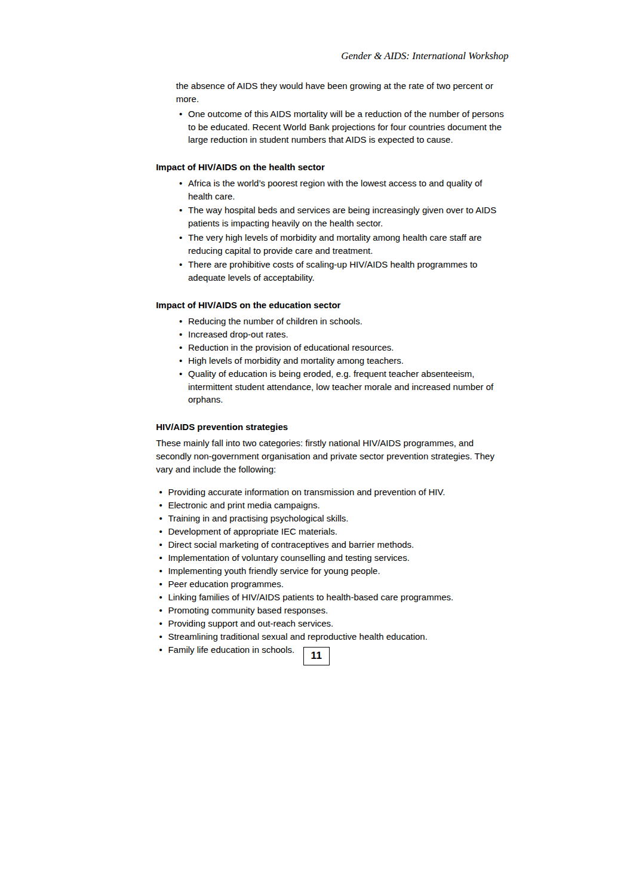Gender & AIDS: International Workshop
the absence of AIDS they would have been growing at the rate of two percent or more.
One outcome of this AIDS mortality will be a reduction of the number of persons to be educated. Recent World Bank projections for four countries document the large reduction in student numbers that AIDS is expected to cause.
Impact of HIV/AIDS on the health sector
Africa is the world’s poorest region with the lowest access to and quality of health care.
The way hospital beds and services are being increasingly given over to AIDS patients is impacting heavily on the health sector.
The very high levels of morbidity and mortality among health care staff are reducing capital to provide care and treatment.
There are prohibitive costs of scaling-up HIV/AIDS health programmes to adequate levels of acceptability.
Impact of HIV/AIDS on the education sector
Reducing the number of children in schools.
Increased drop-out rates.
Reduction in the provision of educational resources.
High levels of morbidity and mortality among teachers.
Quality of education is being eroded, e.g. frequent teacher absenteeism, intermittent student attendance, low teacher morale and increased number of orphans.
HIV/AIDS prevention strategies
These mainly fall into two categories: firstly national HIV/AIDS programmes, and secondly non-government organisation and private sector prevention strategies. They vary and include the following:
Providing accurate information on transmission and prevention of HIV.
Electronic and print media campaigns.
Training in and practising psychological skills.
Development of appropriate IEC materials.
Direct social marketing of contraceptives and barrier methods.
Implementation of voluntary counselling and testing services.
Implementing youth friendly service for young people.
Peer education programmes.
Linking families of HIV/AIDS patients to health-based care programmes.
Promoting community based responses.
Providing support and out-reach services.
Streamlining traditional sexual and reproductive health education.
Family life education in schools.
11